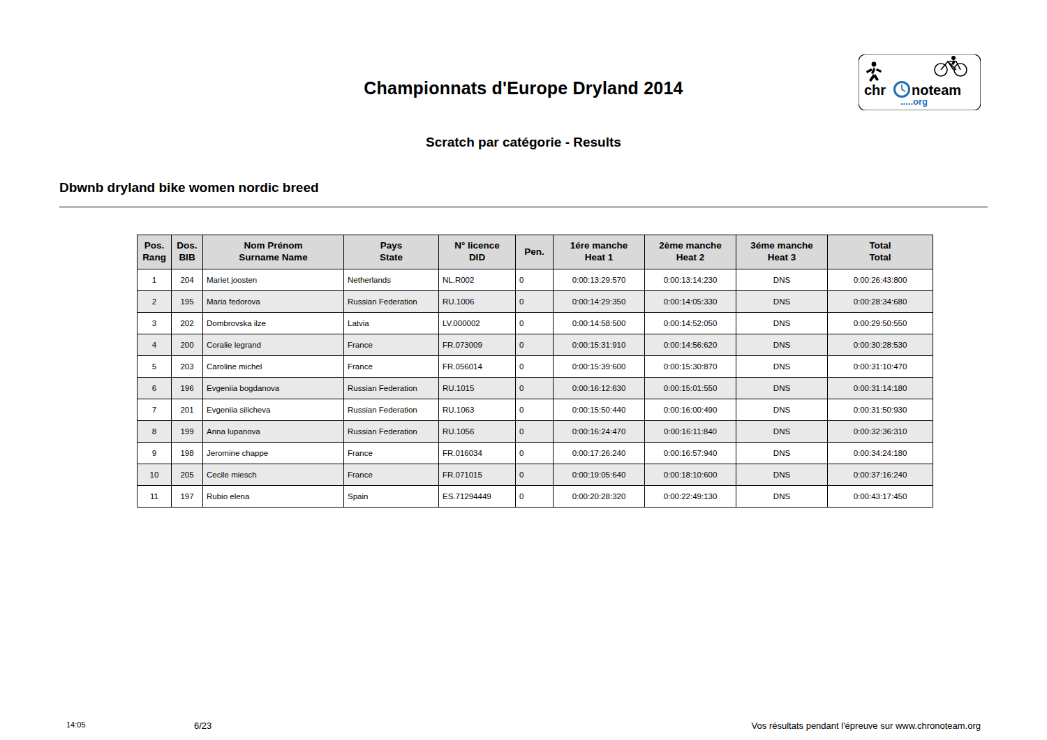chr noteam .....org
Championnats d'Europe Dryland 2014
Scratch par catégorie - Results
Dbwnb dryland bike women nordic breed
| Pos. Rang | Dos. BIB | Nom Prénom Surname Name | Pays State | N° licence DID | Pen. | 1ére manche Heat 1 | 2ème manche Heat 2 | 3éme manche Heat 3 | Total Total |
| --- | --- | --- | --- | --- | --- | --- | --- | --- | --- |
| 1 | 204 | Mariet joosten | Netherlands | NL.R002 | 0 | 0:00:13:29:570 | 0:00:13:14:230 | DNS | 0:00:26:43:800 |
| 2 | 195 | Maria fedorova | Russian Federation | RU.1006 | 0 | 0:00:14:29:350 | 0:00:14:05:330 | DNS | 0:00:28:34:680 |
| 3 | 202 | Dombrovska ilze | Latvia | LV.000002 | 0 | 0:00:14:58:500 | 0:00:14:52:050 | DNS | 0:00:29:50:550 |
| 4 | 200 | Coralie legrand | France | FR.073009 | 0 | 0:00:15:31:910 | 0:00:14:56:620 | DNS | 0:00:30:28:530 |
| 5 | 203 | Caroline michel | France | FR.056014 | 0 | 0:00:15:39:600 | 0:00:15:30:870 | DNS | 0:00:31:10:470 |
| 6 | 196 | Evgeniia bogdanova | Russian Federation | RU.1015 | 0 | 0:00:16:12:630 | 0:00:15:01:550 | DNS | 0:00:31:14:180 |
| 7 | 201 | Evgeniia silicheva | Russian Federation | RU.1063 | 0 | 0:00:15:50:440 | 0:00:16:00:490 | DNS | 0:00:31:50:930 |
| 8 | 199 | Anna lupanova | Russian Federation | RU.1056 | 0 | 0:00:16:24:470 | 0:00:16:11:840 | DNS | 0:00:32:36:310 |
| 9 | 198 | Jeromine chappe | France | FR.016034 | 0 | 0:00:17:26:240 | 0:00:16:57:940 | DNS | 0:00:34:24:180 |
| 10 | 205 | Cecile miesch | France | FR.071015 | 0 | 0:00:19:05:640 | 0:00:18:10:600 | DNS | 0:00:37:16:240 |
| 11 | 197 | Rubio elena | Spain | ES.71294449 | 0 | 0:00:20:28:320 | 0:00:22:49:130 | DNS | 0:00:43:17:450 |
14:05 6/23 Vos résultats pendant l'épreuve sur www.chronoteam.org